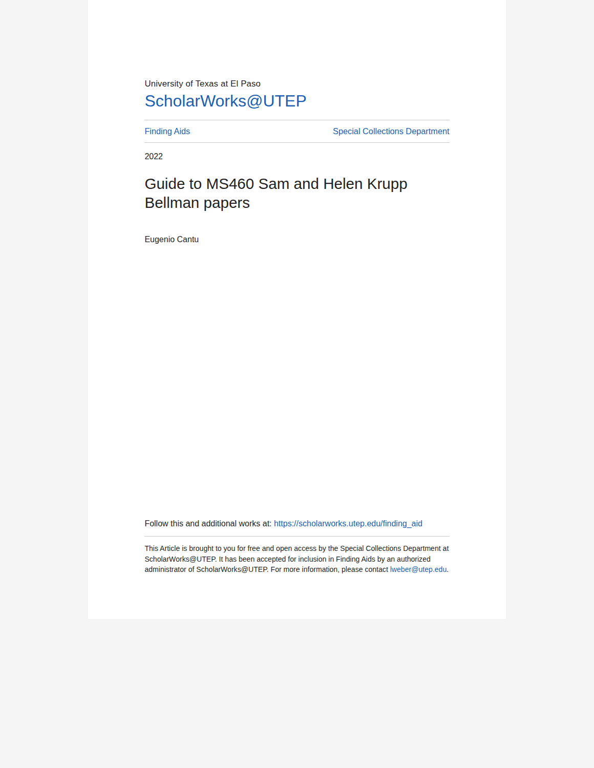University of Texas at El Paso
ScholarWorks@UTEP
Finding Aids
Special Collections Department
2022
Guide to MS460 Sam and Helen Krupp Bellman papers
Eugenio Cantu
Follow this and additional works at: https://scholarworks.utep.edu/finding_aid
This Article is brought to you for free and open access by the Special Collections Department at ScholarWorks@UTEP. It has been accepted for inclusion in Finding Aids by an authorized administrator of ScholarWorks@UTEP. For more information, please contact lweber@utep.edu.